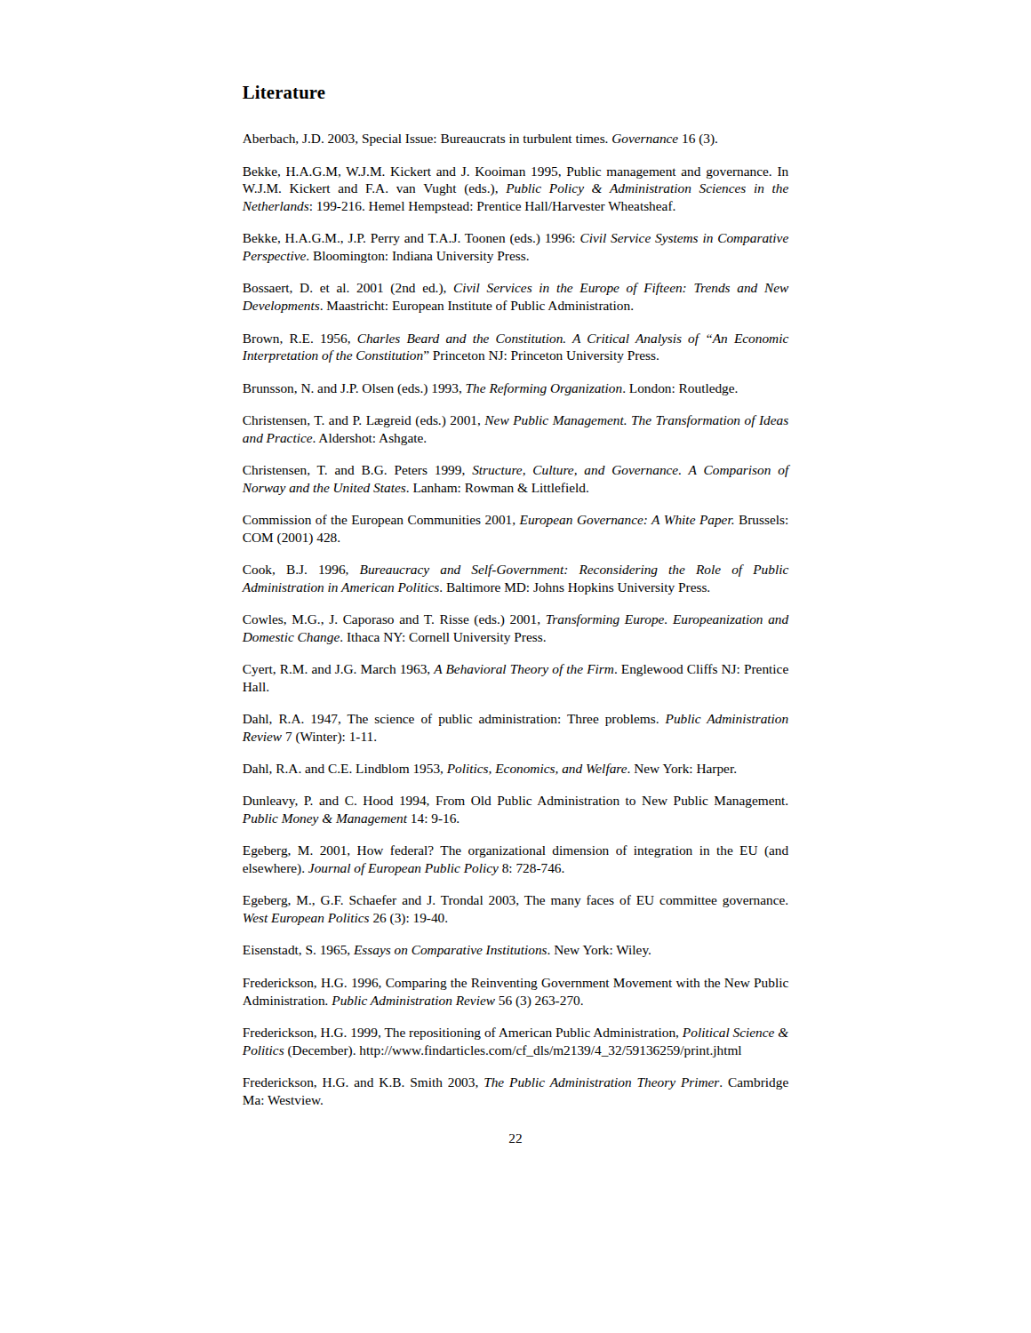Literature
Aberbach, J.D. 2003, Special Issue: Bureaucrats in turbulent times. Governance 16 (3).
Bekke, H.A.G.M, W.J.M. Kickert and J. Kooiman 1995, Public management and governance. In W.J.M. Kickert and F.A. van Vught (eds.), Public Policy & Administration Sciences in the Netherlands: 199-216. Hemel Hempstead: Prentice Hall/Harvester Wheatsheaf.
Bekke, H.A.G.M., J.P. Perry and T.A.J. Toonen (eds.) 1996: Civil Service Systems in Comparative Perspective. Bloomington: Indiana University Press.
Bossaert, D. et al. 2001 (2nd ed.), Civil Services in the Europe of Fifteen: Trends and New Developments. Maastricht: European Institute of Public Administration.
Brown, R.E. 1956, Charles Beard and the Constitution. A Critical Analysis of “An Economic Interpretation of the Constitution” Princeton NJ: Princeton University Press.
Brunsson, N. and J.P. Olsen (eds.) 1993, The Reforming Organization. London: Routledge.
Christensen, T. and P. Lægreid (eds.) 2001, New Public Management. The Transformation of Ideas and Practice. Aldershot: Ashgate.
Christensen, T. and B.G. Peters 1999, Structure, Culture, and Governance. A Comparison of Norway and the United States. Lanham: Rowman & Littlefield.
Commission of the European Communities 2001, European Governance: A White Paper. Brussels: COM (2001) 428.
Cook, B.J. 1996, Bureaucracy and Self-Government: Reconsidering the Role of Public Administration in American Politics. Baltimore MD: Johns Hopkins University Press.
Cowles, M.G., J. Caporaso and T. Risse (eds.) 2001, Transforming Europe. Europeanization and Domestic Change. Ithaca NY: Cornell University Press.
Cyert, R.M. and J.G. March 1963, A Behavioral Theory of the Firm. Englewood Cliffs NJ: Prentice Hall.
Dahl, R.A. 1947, The science of public administration: Three problems. Public Administration Review 7 (Winter): 1-11.
Dahl, R.A. and C.E. Lindblom 1953, Politics, Economics, and Welfare. New York: Harper.
Dunleavy, P. and C. Hood 1994, From Old Public Administration to New Public Management. Public Money & Management 14: 9-16.
Egeberg, M. 2001, How federal? The organizational dimension of integration in the EU (and elsewhere). Journal of European Public Policy 8: 728-746.
Egeberg, M., G.F. Schaefer and J. Trondal 2003, The many faces of EU committee governance. West European Politics 26 (3): 19-40.
Eisenstadt, S. 1965, Essays on Comparative Institutions. New York: Wiley.
Frederickson, H.G. 1996, Comparing the Reinventing Government Movement with the New Public Administration. Public Administration Review 56 (3) 263-270.
Frederickson, H.G. 1999, The repositioning of American Public Administration, Political Science & Politics (December). http://www.findarticles.com/cf_dls/m2139/4_32/59136259/print.jhtml
Frederickson, H.G. and K.B. Smith 2003, The Public Administration Theory Primer. Cambridge Ma: Westview.
22